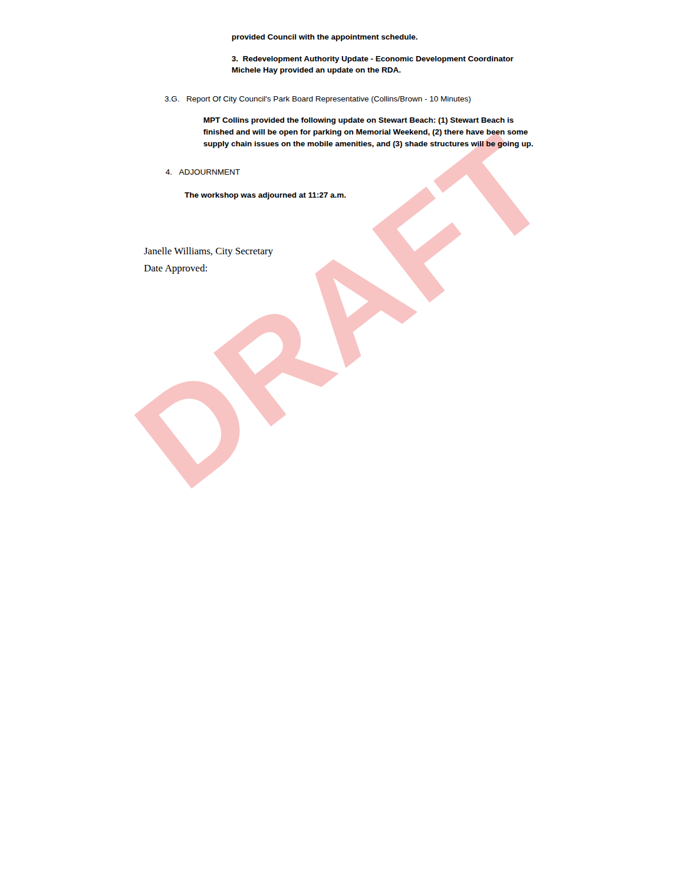DRAFT
provided Council with the appointment schedule.
3. Redevelopment Authority Update - Economic Development Coordinator Michele Hay provided an update on the RDA.
3.G.
Report Of City Council's Park Board Representative (Collins/Brown - 10 Minutes)
MPT Collins provided the following update on Stewart Beach: (1) Stewart Beach is finished and will be open for parking on Memorial Weekend, (2) there have been some supply chain issues on the mobile amenities, and (3) shade structures will be going up.
4.
ADJOURNMENT
The workshop was adjourned at 11:27 a.m.
Janelle Williams, City Secretary
Date Approved: